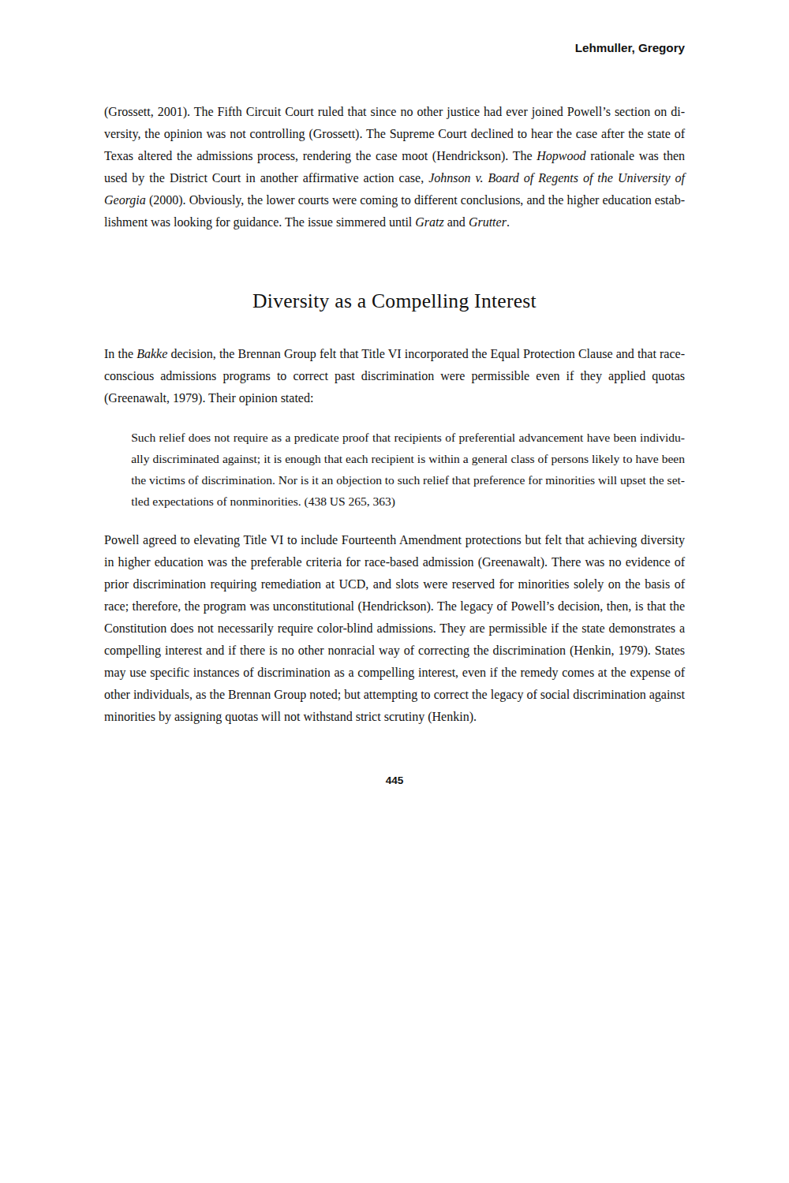Lehmuller, Gregory
(Grossett, 2001). The Fifth Circuit Court ruled that since no other justice had ever joined Powell’s section on diversity, the opinion was not controlling (Grossett). The Supreme Court declined to hear the case after the state of Texas altered the admissions process, rendering the case moot (Hendrickson). The Hopwood rationale was then used by the District Court in another affirmative action case, Johnson v. Board of Regents of the University of Georgia (2000). Obviously, the lower courts were coming to different conclusions, and the higher education establishment was looking for guidance. The issue simmered until Gratz and Grutter.
Diversity as a Compelling Interest
In the Bakke decision, the Brennan Group felt that Title VI incorporated the Equal Protection Clause and that race-conscious admissions programs to correct past discrimination were permissible even if they applied quotas (Greenawalt, 1979). Their opinion stated:
Such relief does not require as a predicate proof that recipients of preferential advancement have been individually discriminated against; it is enough that each recipient is within a general class of persons likely to have been the victims of discrimination. Nor is it an objection to such relief that preference for minorities will upset the settled expectations of nonminorities. (438 US 265, 363)
Powell agreed to elevating Title VI to include Fourteenth Amendment protections but felt that achieving diversity in higher education was the preferable criteria for race-based admission (Greenawalt). There was no evidence of prior discrimination requiring remediation at UCD, and slots were reserved for minorities solely on the basis of race; therefore, the program was unconstitutional (Hendrickson). The legacy of Powell’s decision, then, is that the Constitution does not necessarily require color-blind admissions. They are permissible if the state demonstrates a compelling interest and if there is no other nonracial way of correcting the discrimination (Henkin, 1979). States may use specific instances of discrimination as a compelling interest, even if the remedy comes at the expense of other individuals, as the Brennan Group noted; but attempting to correct the legacy of social discrimination against minorities by assigning quotas will not withstand strict scrutiny (Henkin).
445